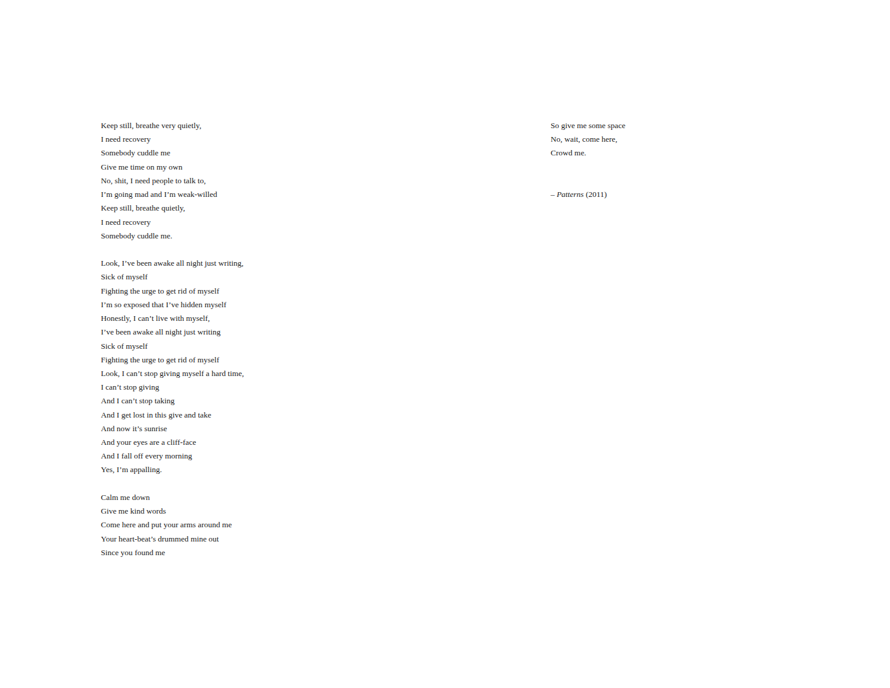Keep still, breathe very quietly,
I need recovery
Somebody cuddle me
Give me time on my own
No, shit, I need people to talk to,
I’m going mad and I’m weak-willed
Keep still, breathe quietly,
I need recovery
Somebody cuddle me.
Look, I’ve been awake all night just writing,
Sick of myself
Fighting the urge to get rid of myself
I’m so exposed that I’ve hidden myself
Honestly, I can’t live with myself,
I’ve been awake all night just writing
Sick of myself
Fighting the urge to get rid of myself
Look, I can’t stop giving myself a hard time,
I can’t stop giving
And I can’t stop taking
And I get lost in this give and take
And now it’s sunrise
And your eyes are a cliff-face
And I fall off every morning
Yes, I’m appalling.
Calm me down
Give me kind words
Come here and put your arms around me
Your heart-beat’s drummed mine out
Since you found me
So give me some space
No, wait, come here,
Crowd me.
– Patterns (2011)